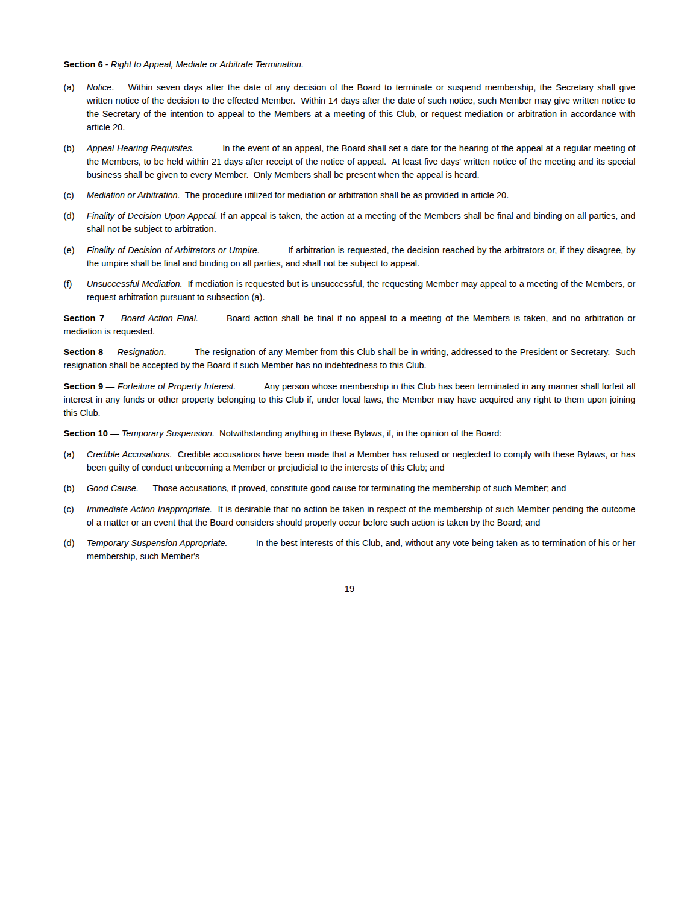Section 6 - Right to Appeal, Mediate or Arbitrate Termination.
(a)
Notice. Within seven days after the date of any decision of the Board to terminate or suspend membership, the Secretary shall give written notice of the decision to the effected Member. Within 14 days after the date of such notice, such Member may give written notice to the Secretary of the intention to appeal to the Members at a meeting of this Club, or request mediation or arbitration in accordance with article 20.
(b)
Appeal Hearing Requisites. In the event of an appeal, the Board shall set a date for the hearing of the appeal at a regular meeting of the Members, to be held within 21 days after receipt of the notice of appeal. At least five days' written notice of the meeting and its special business shall be given to every Member. Only Members shall be present when the appeal is heard.
(c)
Mediation or Arbitration. The procedure utilized for mediation or arbitration shall be as provided in article 20.
(d)
Finality of Decision Upon Appeal. If an appeal is taken, the action at a meeting of the Members shall be final and binding on all parties, and shall not be subject to arbitration.
(e)
Finality of Decision of Arbitrators or Umpire. If arbitration is requested, the decision reached by the arbitrators or, if they disagree, by the umpire shall be final and binding on all parties, and shall not be subject to appeal.
(f)
Unsuccessful Mediation. If mediation is requested but is unsuccessful, the requesting Member may appeal to a meeting of the Members, or request arbitration pursuant to subsection (a).
Section 7 — Board Action Final. Board action shall be final if no appeal to a meeting of the Members is taken, and no arbitration or mediation is requested.
Section 8 — Resignation. The resignation of any Member from this Club shall be in writing, addressed to the President or Secretary. Such resignation shall be accepted by the Board if such Member has no indebtedness to this Club.
Section 9 — Forfeiture of Property Interest. Any person whose membership in this Club has been terminated in any manner shall forfeit all interest in any funds or other property belonging to this Club if, under local laws, the Member may have acquired any right to them upon joining this Club.
Section 10 — Temporary Suspension. Notwithstanding anything in these Bylaws, if, in the opinion of the Board:
(a)
Credible Accusations. Credible accusations have been made that a Member has refused or neglected to comply with these Bylaws, or has been guilty of conduct unbecoming a Member or prejudicial to the interests of this Club; and
(b)
Good Cause. Those accusations, if proved, constitute good cause for terminating the membership of such Member; and
(c)
Immediate Action Inappropriate. It is desirable that no action be taken in respect of the membership of such Member pending the outcome of a matter or an event that the Board considers should properly occur before such action is taken by the Board; and
(d)
Temporary Suspension Appropriate. In the best interests of this Club, and, without any vote being taken as to termination of his or her membership, such Member's
19